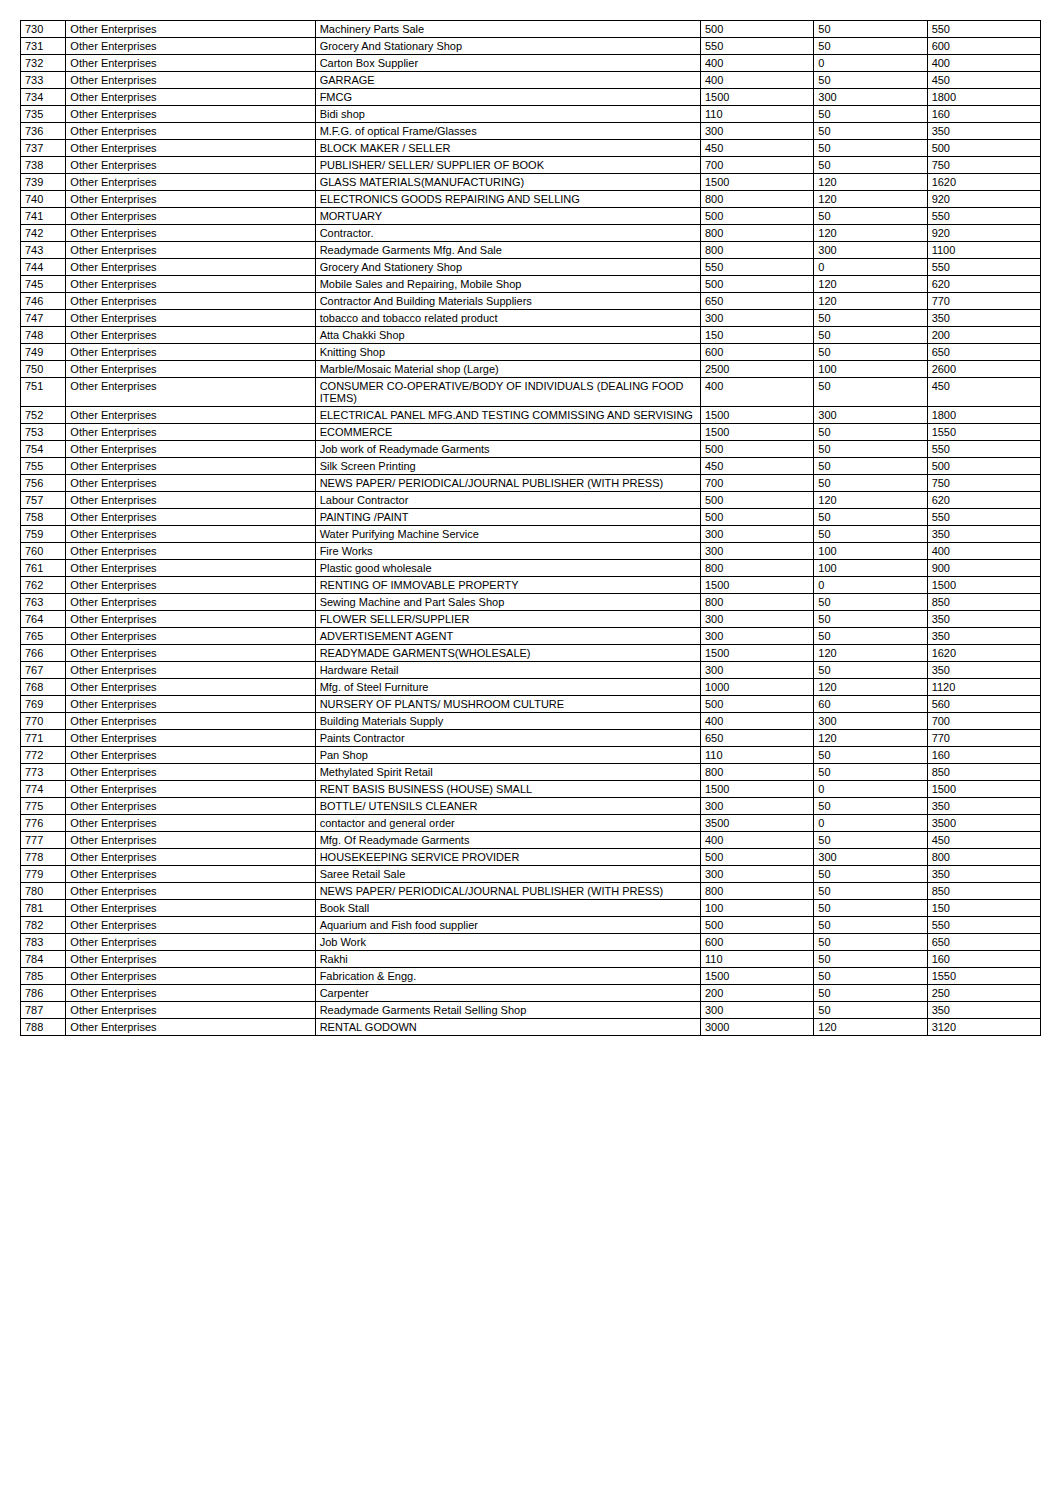| 730 | Other Enterprises | Machinery Parts Sale | 500 | 50 | 550 |
| 731 | Other Enterprises | Grocery And Stationary Shop | 550 | 50 | 600 |
| 732 | Other Enterprises | Carton Box Supplier | 400 | 0 | 400 |
| 733 | Other Enterprises | GARRAGE | 400 | 50 | 450 |
| 734 | Other Enterprises | FMCG | 1500 | 300 | 1800 |
| 735 | Other Enterprises | Bidi shop | 110 | 50 | 160 |
| 736 | Other Enterprises | M.F.G. of optical Frame/Glasses | 300 | 50 | 350 |
| 737 | Other Enterprises | BLOCK MAKER / SELLER | 450 | 50 | 500 |
| 738 | Other Enterprises | PUBLISHER/ SELLER/ SUPPLIER OF BOOK | 700 | 50 | 750 |
| 739 | Other Enterprises | GLASS MATERIALS(MANUFACTURING) | 1500 | 120 | 1620 |
| 740 | Other Enterprises | ELECTRONICS GOODS REPAIRING AND SELLING | 800 | 120 | 920 |
| 741 | Other Enterprises | MORTUARY | 500 | 50 | 550 |
| 742 | Other Enterprises | Contractor. | 800 | 120 | 920 |
| 743 | Other Enterprises | Readymade Garments Mfg. And Sale | 800 | 300 | 1100 |
| 744 | Other Enterprises | Grocery And Stationery Shop | 550 | 0 | 550 |
| 745 | Other Enterprises | Mobile Sales and Repairing, Mobile Shop | 500 | 120 | 620 |
| 746 | Other Enterprises | Contractor And Building Materials Suppliers | 650 | 120 | 770 |
| 747 | Other Enterprises | tobacco and tobacco related product | 300 | 50 | 350 |
| 748 | Other Enterprises | Atta Chakki Shop | 150 | 50 | 200 |
| 749 | Other Enterprises | Knitting Shop | 600 | 50 | 650 |
| 750 | Other Enterprises | Marble/Mosaic Material shop (Large) | 2500 | 100 | 2600 |
| 751 | Other Enterprises | CONSUMER CO-OPERATIVE/BODY OF INDIVIDUALS (DEALING FOOD ITEMS) | 400 | 50 | 450 |
| 752 | Other Enterprises | ELECTRICAL PANEL MFG.AND TESTING COMMISSING AND SERVISING | 1500 | 300 | 1800 |
| 753 | Other Enterprises | ECOMMERCE | 1500 | 50 | 1550 |
| 754 | Other Enterprises | Job work of Readymade Garments | 500 | 50 | 550 |
| 755 | Other Enterprises | Silk Screen Printing | 450 | 50 | 500 |
| 756 | Other Enterprises | NEWS PAPER/ PERIODICAL/JOURNAL PUBLISHER (WITH PRESS) | 700 | 50 | 750 |
| 757 | Other Enterprises | Labour Contractor | 500 | 120 | 620 |
| 758 | Other Enterprises | PAINTING /PAINT | 500 | 50 | 550 |
| 759 | Other Enterprises | Water Purifying Machine Service | 300 | 50 | 350 |
| 760 | Other Enterprises | Fire Works | 300 | 100 | 400 |
| 761 | Other Enterprises | Plastic good wholesale | 800 | 100 | 900 |
| 762 | Other Enterprises | RENTING OF IMMOVABLE PROPERTY | 1500 | 0 | 1500 |
| 763 | Other Enterprises | Sewing Machine and Part Sales Shop | 800 | 50 | 850 |
| 764 | Other Enterprises | FLOWER SELLER/SUPPLIER | 300 | 50 | 350 |
| 765 | Other Enterprises | ADVERTISEMENT AGENT | 300 | 50 | 350 |
| 766 | Other Enterprises | READYMADE GARMENTS(WHOLESALE) | 1500 | 120 | 1620 |
| 767 | Other Enterprises | Hardware Retail | 300 | 50 | 350 |
| 768 | Other Enterprises | Mfg. of Steel Furniture | 1000 | 120 | 1120 |
| 769 | Other Enterprises | NURSERY OF PLANTS/ MUSHROOM CULTURE | 500 | 60 | 560 |
| 770 | Other Enterprises | Building Materials Supply | 400 | 300 | 700 |
| 771 | Other Enterprises | Paints Contractor | 650 | 120 | 770 |
| 772 | Other Enterprises | Pan Shop | 110 | 50 | 160 |
| 773 | Other Enterprises | Methylated Spirit Retail | 800 | 50 | 850 |
| 774 | Other Enterprises | RENT BASIS BUSINESS (HOUSE) SMALL | 1500 | 0 | 1500 |
| 775 | Other Enterprises | BOTTLE/ UTENSILS CLEANER | 300 | 50 | 350 |
| 776 | Other Enterprises | contactor and general order | 3500 | 0 | 3500 |
| 777 | Other Enterprises | Mfg. Of Readymade Garments | 400 | 50 | 450 |
| 778 | Other Enterprises | HOUSEKEEPING SERVICE PROVIDER | 500 | 300 | 800 |
| 779 | Other Enterprises | Saree Retail Sale | 300 | 50 | 350 |
| 780 | Other Enterprises | NEWS PAPER/ PERIODICAL/JOURNAL PUBLISHER (WITH PRESS) | 800 | 50 | 850 |
| 781 | Other Enterprises | Book Stall | 100 | 50 | 150 |
| 782 | Other Enterprises | Aquarium and Fish food supplier | 500 | 50 | 550 |
| 783 | Other Enterprises | Job Work | 600 | 50 | 650 |
| 784 | Other Enterprises | Rakhi | 110 | 50 | 160 |
| 785 | Other Enterprises | Fabrication & Engg. | 1500 | 50 | 1550 |
| 786 | Other Enterprises | Carpenter | 200 | 50 | 250 |
| 787 | Other Enterprises | Readymade Garments Retail Selling Shop | 300 | 50 | 350 |
| 788 | Other Enterprises | RENTAL GODOWN | 3000 | 120 | 3120 |